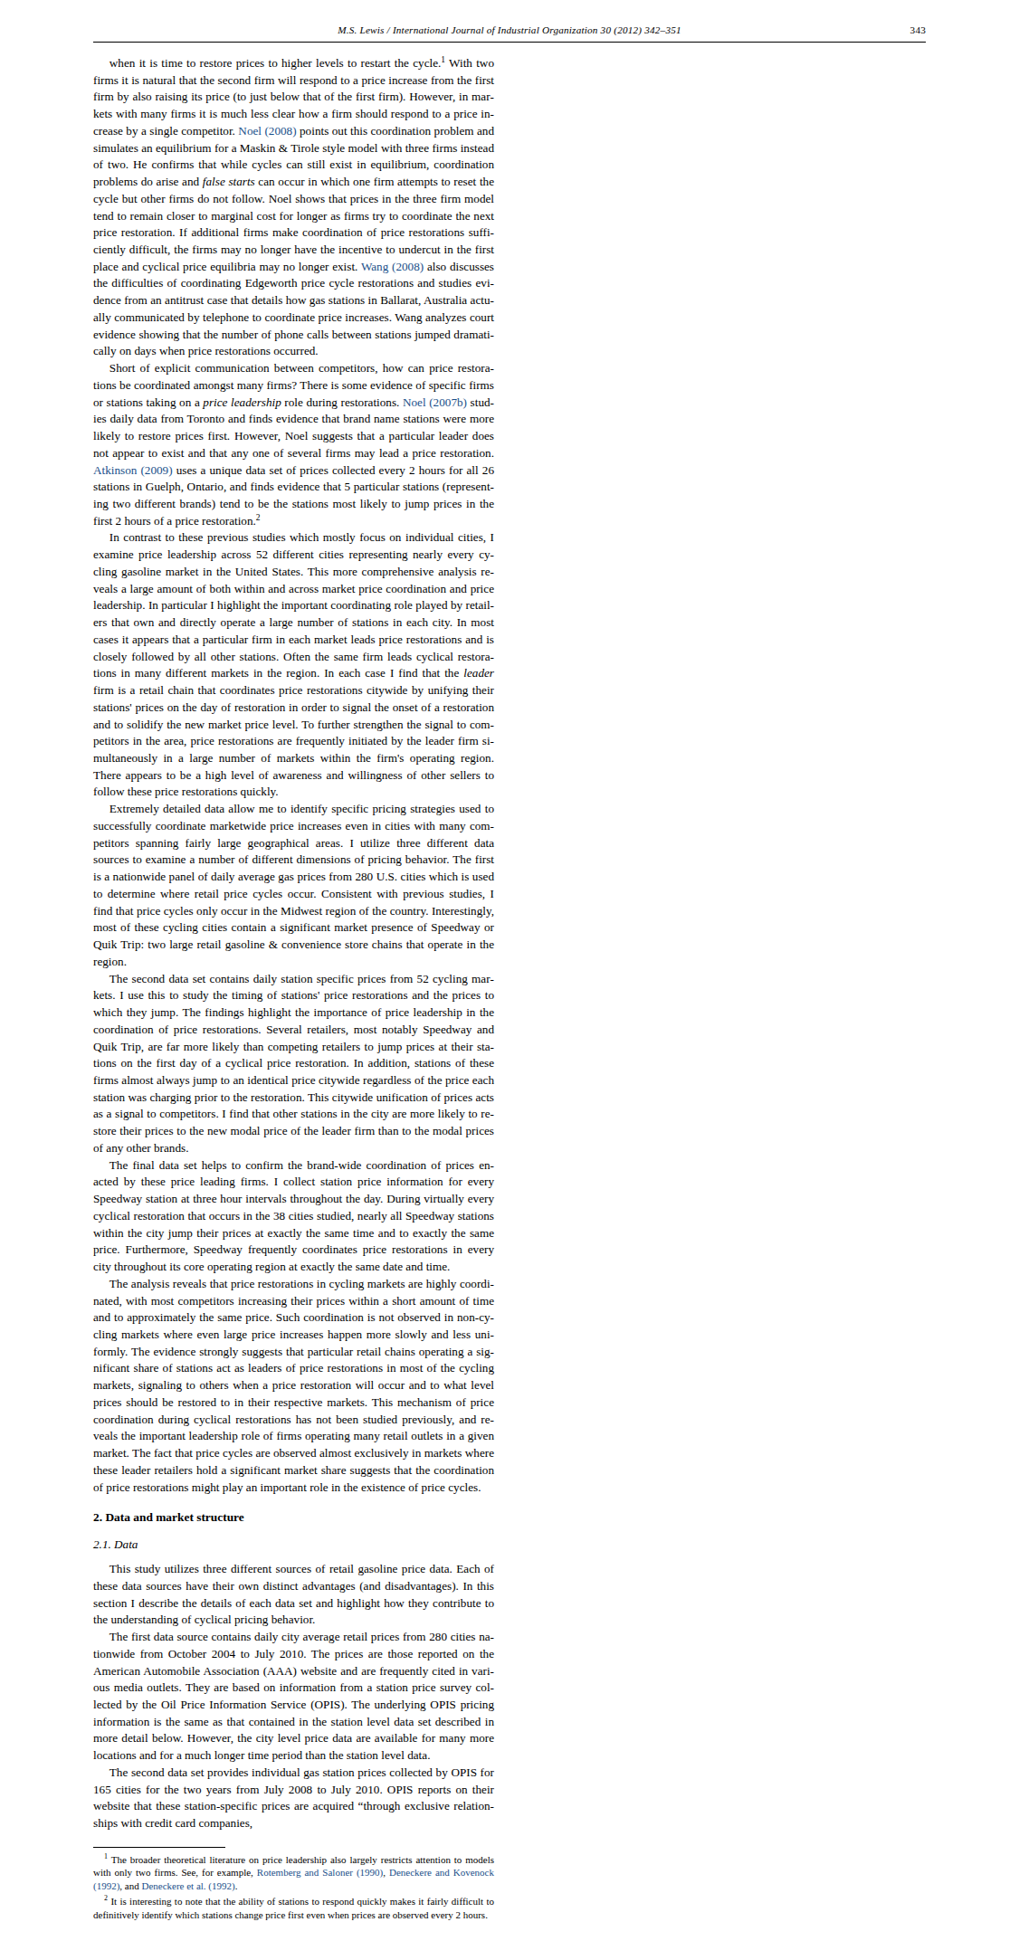M.S. Lewis / International Journal of Industrial Organization 30 (2012) 342–351 343
when it is time to restore prices to higher levels to restart the cycle.1 With two firms it is natural that the second firm will respond to a price increase from the first firm by also raising its price (to just below that of the first firm). However, in markets with many firms it is much less clear how a firm should respond to a price increase by a single competitor. Noel (2008) points out this coordination problem and simulates an equilibrium for a Maskin & Tirole style model with three firms instead of two. He confirms that while cycles can still exist in equilibrium, coordination problems do arise and false starts can occur in which one firm attempts to reset the cycle but other firms do not follow. Noel shows that prices in the three firm model tend to remain closer to marginal cost for longer as firms try to coordinate the next price restoration. If additional firms make coordination of price restorations sufficiently difficult, the firms may no longer have the incentive to undercut in the first place and cyclical price equilibria may no longer exist. Wang (2008) also discusses the difficulties of coordinating Edgeworth price cycle restorations and studies evidence from an antitrust case that details how gas stations in Ballarat, Australia actually communicated by telephone to coordinate price increases. Wang analyzes court evidence showing that the number of phone calls between stations jumped dramatically on days when price restorations occurred.
Short of explicit communication between competitors, how can price restorations be coordinated amongst many firms? There is some evidence of specific firms or stations taking on a price leadership role during restorations. Noel (2007b) studies daily data from Toronto and finds evidence that brand name stations were more likely to restore prices first. However, Noel suggests that a particular leader does not appear to exist and that any one of several firms may lead a price restoration. Atkinson (2009) uses a unique data set of prices collected every 2 hours for all 26 stations in Guelph, Ontario, and finds evidence that 5 particular stations (representing two different brands) tend to be the stations most likely to jump prices in the first 2 hours of a price restoration.2
In contrast to these previous studies which mostly focus on individual cities, I examine price leadership across 52 different cities representing nearly every cycling gasoline market in the United States. This more comprehensive analysis reveals a large amount of both within and across market price coordination and price leadership. In particular I highlight the important coordinating role played by retailers that own and directly operate a large number of stations in each city. In most cases it appears that a particular firm in each market leads price restorations and is closely followed by all other stations. Often the same firm leads cyclical restorations in many different markets in the region. In each case I find that the leader firm is a retail chain that coordinates price restorations citywide by unifying their stations' prices on the day of restoration in order to signal the onset of a restoration and to solidify the new market price level. To further strengthen the signal to competitors in the area, price restorations are frequently initiated by the leader firm simultaneously in a large number of markets within the firm's operating region. There appears to be a high level of awareness and willingness of other sellers to follow these price restorations quickly.
Extremely detailed data allow me to identify specific pricing strategies used to successfully coordinate marketwide price increases even in cities with many competitors spanning fairly large geographical areas. I utilize three different data sources to examine a number of different dimensions of pricing behavior. The first is a nationwide panel of daily average gas prices from 280 U.S. cities which is used to determine where retail price cycles occur. Consistent with previous studies, I find that price cycles only occur in the Midwest region of the country. Interestingly, most of these cycling cities contain a significant market presence of Speedway or Quik Trip: two large retail gasoline & convenience store chains that operate in the region.
The second data set contains daily station specific prices from 52 cycling markets. I use this to study the timing of stations' price restorations and the prices to which they jump. The findings highlight the importance of price leadership in the coordination of price restorations. Several retailers, most notably Speedway and Quik Trip, are far more likely than competing retailers to jump prices at their stations on the first day of a cyclical price restoration. In addition, stations of these firms almost always jump to an identical price citywide regardless of the price each station was charging prior to the restoration. This citywide unification of prices acts as a signal to competitors. I find that other stations in the city are more likely to restore their prices to the new modal price of the leader firm than to the modal prices of any other brands.
The final data set helps to confirm the brand-wide coordination of prices enacted by these price leading firms. I collect station price information for every Speedway station at three hour intervals throughout the day. During virtually every cyclical restoration that occurs in the 38 cities studied, nearly all Speedway stations within the city jump their prices at exactly the same time and to exactly the same price. Furthermore, Speedway frequently coordinates price restorations in every city throughout its core operating region at exactly the same date and time.
The analysis reveals that price restorations in cycling markets are highly coordinated, with most competitors increasing their prices within a short amount of time and to approximately the same price. Such coordination is not observed in non-cycling markets where even large price increases happen more slowly and less uniformly. The evidence strongly suggests that particular retail chains operating a significant share of stations act as leaders of price restorations in most of the cycling markets, signaling to others when a price restoration will occur and to what level prices should be restored to in their respective markets. This mechanism of price coordination during cyclical restorations has not been studied previously, and reveals the important leadership role of firms operating many retail outlets in a given market. The fact that price cycles are observed almost exclusively in markets where these leader retailers hold a significant market share suggests that the coordination of price restorations might play an important role in the existence of price cycles.
2. Data and market structure
2.1. Data
This study utilizes three different sources of retail gasoline price data. Each of these data sources have their own distinct advantages (and disadvantages). In this section I describe the details of each data set and highlight how they contribute to the understanding of cyclical pricing behavior.
The first data source contains daily city average retail prices from 280 cities nationwide from October 2004 to July 2010. The prices are those reported on the American Automobile Association (AAA) website and are frequently cited in various media outlets. They are based on information from a station price survey collected by the Oil Price Information Service (OPIS). The underlying OPIS pricing information is the same as that contained in the station level data set described in more detail below. However, the city level price data are available for many more locations and for a much longer time period than the station level data.
The second data set provides individual gas station prices collected by OPIS for 165 cities for the two years from July 2008 to July 2010. OPIS reports on their website that these station-specific prices are acquired “through exclusive relationships with credit card companies,
1 The broader theoretical literature on price leadership also largely restricts attention to models with only two firms. See, for example, Rotemberg and Saloner (1990), Deneckere and Kovenock (1992), and Deneckere et al. (1992).
2 It is interesting to note that the ability of stations to respond quickly makes it fairly difficult to definitively identify which stations change price first even when prices are observed every 2 hours.